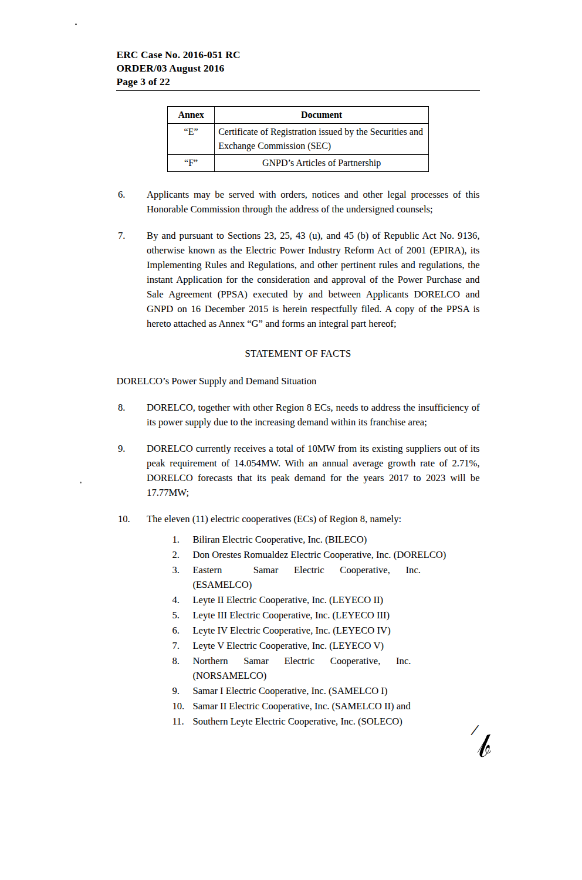ERC Case No. 2016-051 RC
ORDER/03 August 2016
Page 3 of 22
| Annex | Document |
| --- | --- |
| “E” | Certificate of Registration issued by the Securities and Exchange Commission (SEC) |
| “F” | GNPD’s Articles of Partnership |
6. Applicants may be served with orders, notices and other legal processes of this Honorable Commission through the address of the undersigned counsels;
7. By and pursuant to Sections 23, 25, 43 (u), and 45 (b) of Republic Act No. 9136, otherwise known as the Electric Power Industry Reform Act of 2001 (EPIRA), its Implementing Rules and Regulations, and other pertinent rules and regulations, the instant Application for the consideration and approval of the Power Purchase and Sale Agreement (PPSA) executed by and between Applicants DORELCO and GNPD on 16 December 2015 is herein respectfully filed. A copy of the PPSA is hereto attached as Annex “G” and forms an integral part hereof;
STATEMENT OF FACTS
DORELCO’s Power Supply and Demand Situation
8. DORELCO, together with other Region 8 ECs, needs to address the insufficiency of its power supply due to the increasing demand within its franchise area;
9. DORELCO currently receives a total of 10MW from its existing suppliers out of its peak requirement of 14.054MW. With an annual average growth rate of 2.71%, DORELCO forecasts that its peak demand for the years 2017 to 2023 will be 17.77MW;
10. The eleven (11) electric cooperatives (ECs) of Region 8, namely:
1. Biliran Electric Cooperative, Inc. (BILECO)
2. Don Orestes Romualdez Electric Cooperative, Inc. (DORELCO)
3. Eastern Samar Electric Cooperative, Inc. (ESAMELCO)
4. Leyte II Electric Cooperative, Inc. (LEYECO II)
5. Leyte III Electric Cooperative, Inc. (LEYECO III)
6. Leyte IV Electric Cooperative, Inc. (LEYECO IV)
7. Leyte V Electric Cooperative, Inc. (LEYECO V)
8. Northern Samar Electric Cooperative, Inc. (NORSAMELCO)
9. Samar I Electric Cooperative, Inc. (SAMELCO I)
10. Samar II Electric Cooperative, Inc. (SAMELCO II) and
11. Southern Leyte Electric Cooperative, Inc. (SOLECO)
/
𝒷